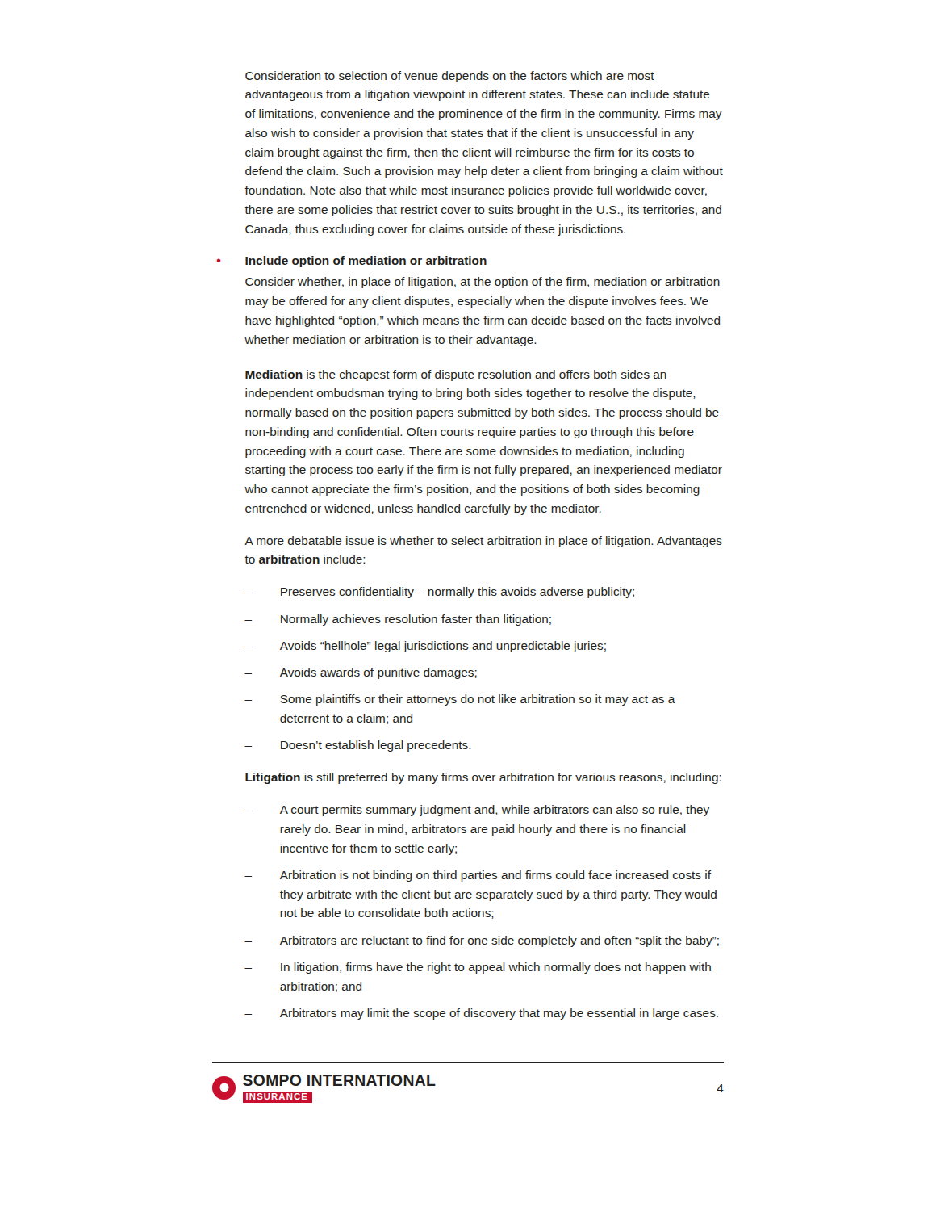Consideration to selection of venue depends on the factors which are most advantageous from a litigation viewpoint in different states. These can include statute of limitations, convenience and the prominence of the firm in the community. Firms may also wish to consider a provision that states that if the client is unsuccessful in any claim brought against the firm, then the client will reimburse the firm for its costs to defend the claim. Such a provision may help deter a client from bringing a claim without foundation. Note also that while most insurance policies provide full worldwide cover, there are some policies that restrict cover to suits brought in the U.S., its territories, and Canada, thus excluding cover for claims outside of these jurisdictions.
•
Include option of mediation or arbitration
Consider whether, in place of litigation, at the option of the firm, mediation or arbitration may be offered for any client disputes, especially when the dispute involves fees. We have highlighted “option,” which means the firm can decide based on the facts involved whether mediation or arbitration is to their advantage.
Mediation is the cheapest form of dispute resolution and offers both sides an independent ombudsman trying to bring both sides together to resolve the dispute, normally based on the position papers submitted by both sides. The process should be non-binding and confidential. Often courts require parties to go through this before proceeding with a court case. There are some downsides to mediation, including starting the process too early if the firm is not fully prepared, an inexperienced mediator who cannot appreciate the firm’s position, and the positions of both sides becoming entrenched or widened, unless handled carefully by the mediator.
A more debatable issue is whether to select arbitration in place of litigation. Advantages to arbitration include:
Preserves confidentiality – normally this avoids adverse publicity;
Normally achieves resolution faster than litigation;
Avoids “hellhole” legal jurisdictions and unpredictable juries;
Avoids awards of punitive damages;
Some plaintiffs or their attorneys do not like arbitration so it may act as a deterrent to a claim; and
Doesn’t establish legal precedents.
Litigation is still preferred by many firms over arbitration for various reasons, including:
A court permits summary judgment and, while arbitrators can also so rule, they rarely do. Bear in mind, arbitrators are paid hourly and there is no financial incentive for them to settle early;
Arbitration is not binding on third parties and firms could face increased costs if they arbitrate with the client but are separately sued by a third party. They would not be able to consolidate both actions;
Arbitrators are reluctant to find for one side completely and often “split the baby”;
In litigation, firms have the right to appeal which normally does not happen with arbitration; and
Arbitrators may limit the scope of discovery that may be essential in large cases.
SOMPO INTERNATIONAL
INSURANCE
4